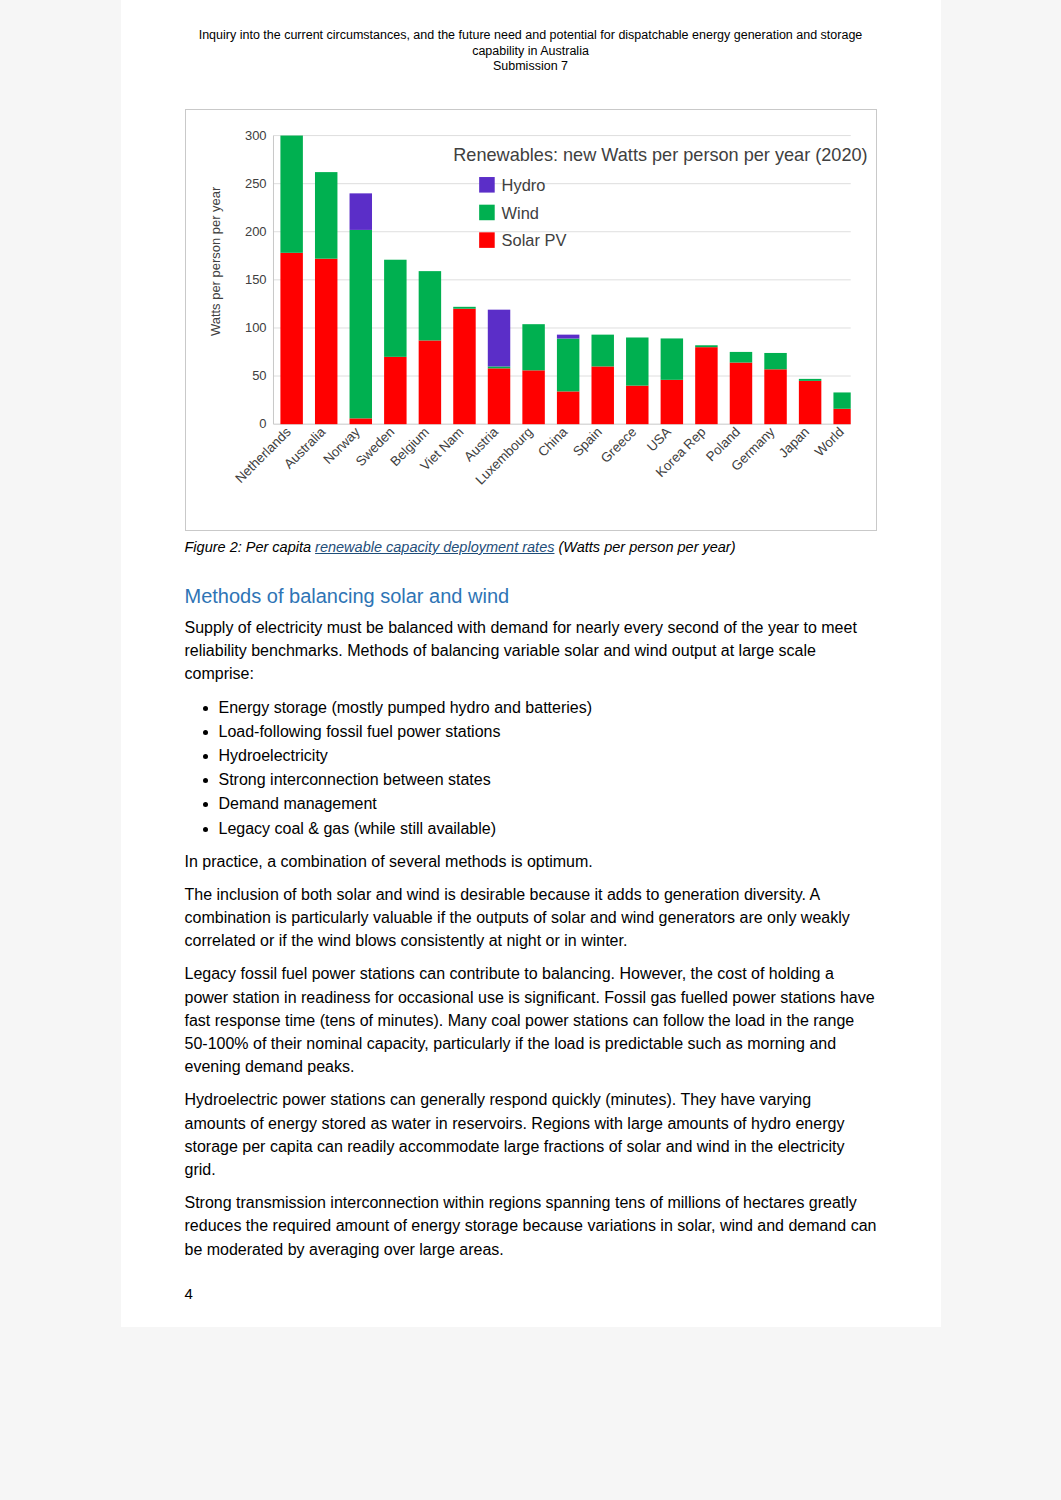Inquiry into the current circumstances, and the future need and potential for dispatchable energy generation and storage capability in Australia Submission 7
300 250 200 150 100 50 0 Watts per person per year Renewables: new Watts per person per year (2020) Hydro Wind Solar PV Netherlands Australia Norway Sweden Belgium Viet Nam Austria Luxembourg China Spain Greece USA Korea Rep Poland Germany Japan World
Figure 2: Per capita renewable capacity deployment rates (Watts per person per year)
Methods of balancing solar and wind
Supply of electricity must be balanced with demand for nearly every second of the year to meet reliability benchmarks. Methods of balancing variable solar and wind output at large scale comprise:
Energy storage (mostly pumped hydro and batteries)
Load-following fossil fuel power stations
Hydroelectricity
Strong interconnection between states
Demand management
Legacy coal & gas (while still available)
In practice, a combination of several methods is optimum.
The inclusion of both solar and wind is desirable because it adds to generation diversity. A combination is particularly valuable if the outputs of solar and wind generators are only weakly correlated or if the wind blows consistently at night or in winter.
Legacy fossil fuel power stations can contribute to balancing. However, the cost of holding a power station in readiness for occasional use is significant. Fossil gas fuelled power stations have fast response time (tens of minutes). Many coal power stations can follow the load in the range 50-100% of their nominal capacity, particularly if the load is predictable such as morning and evening demand peaks.
Hydroelectric power stations can generally respond quickly (minutes). They have varying amounts of energy stored as water in reservoirs. Regions with large amounts of hydro energy storage per capita can readily accommodate large fractions of solar and wind in the electricity grid.
Strong transmission interconnection within regions spanning tens of millions of hectares greatly reduces the required amount of energy storage because variations in solar, wind and demand can be moderated by averaging over large areas.
4